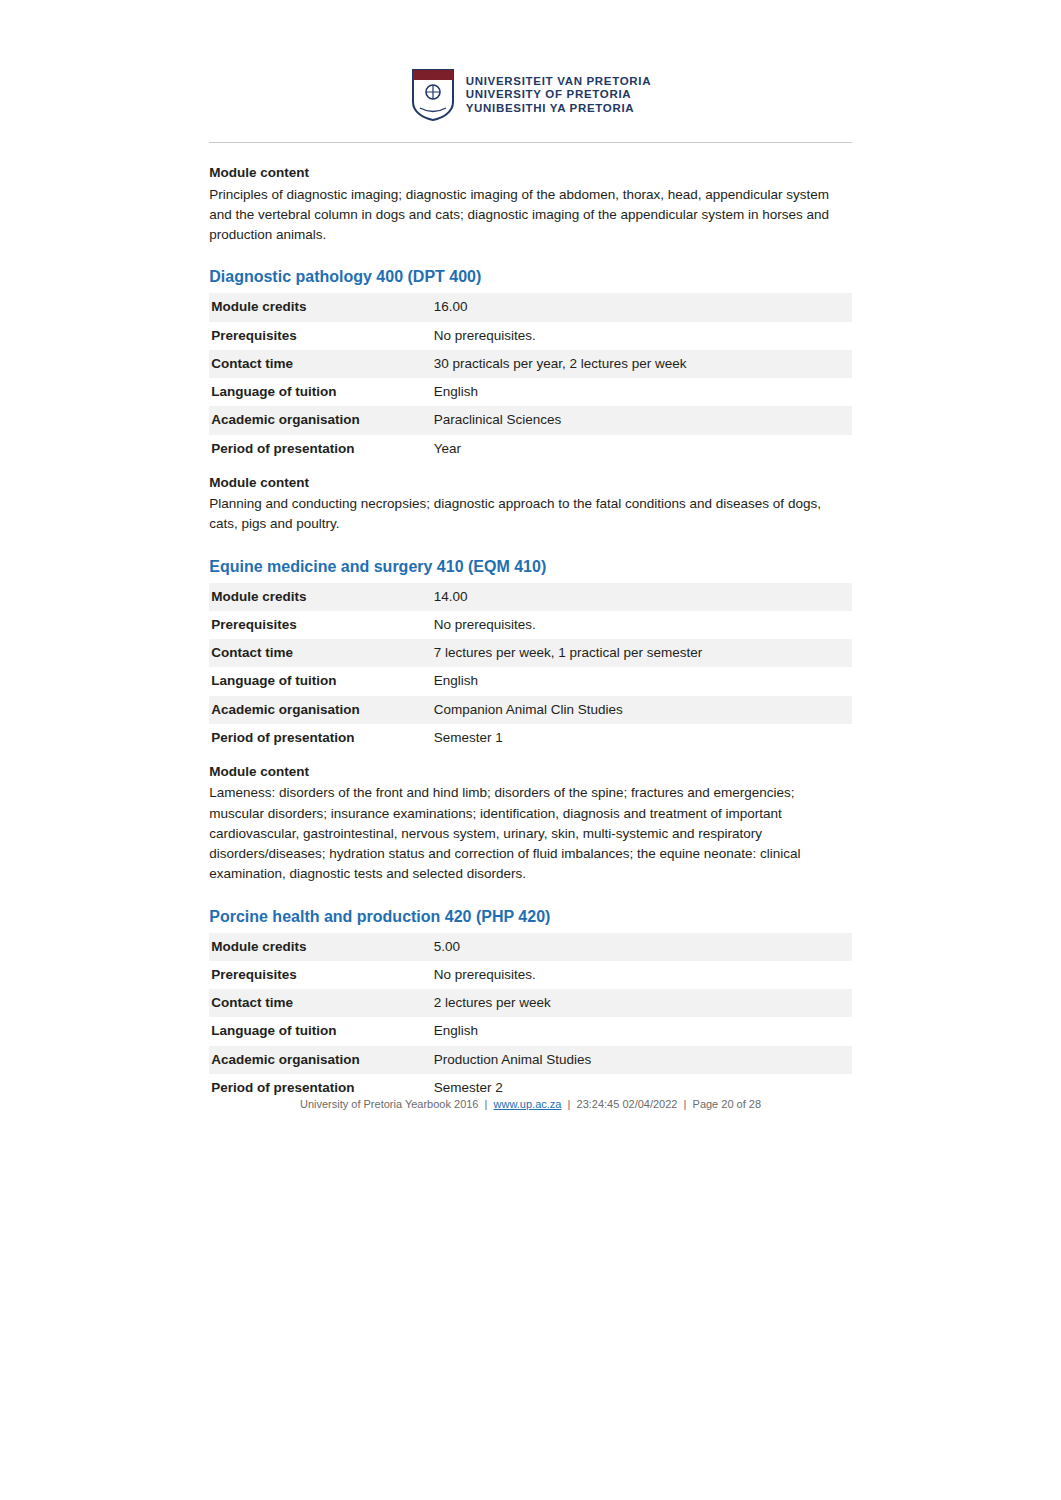UNIVERSITEIT VAN PRETORIA UNIVERSITY OF PRETORIA YUNIBESITHI YA PRETORIA
Module content
Principles of diagnostic imaging; diagnostic imaging of the abdomen, thorax, head, appendicular system and the vertebral column in dogs and cats; diagnostic imaging of the appendicular system in horses and production animals.
Diagnostic pathology 400 (DPT 400)
| Module credits | 16.00 |
| Prerequisites | No prerequisites. |
| Contact time | 30 practicals per year, 2 lectures per week |
| Language of tuition | English |
| Academic organisation | Paraclinical Sciences |
| Period of presentation | Year |
Module content
Planning and conducting necropsies; diagnostic approach to the fatal conditions and diseases of dogs, cats, pigs and poultry.
Equine medicine and surgery 410 (EQM 410)
| Module credits | 14.00 |
| Prerequisites | No prerequisites. |
| Contact time | 7 lectures per week, 1 practical per semester |
| Language of tuition | English |
| Academic organisation | Companion Animal Clin Studies |
| Period of presentation | Semester 1 |
Module content
Lameness: disorders of the front and hind limb; disorders of the spine; fractures and emergencies; muscular disorders; insurance examinations; identification, diagnosis and treatment of important cardiovascular, gastrointestinal, nervous system, urinary, skin, multi-systemic and respiratory disorders/diseases; hydration status and correction of fluid imbalances; the equine neonate: clinical examination, diagnostic tests and selected disorders.
Porcine health and production 420 (PHP 420)
| Module credits | 5.00 |
| Prerequisites | No prerequisites. |
| Contact time | 2 lectures per week |
| Language of tuition | English |
| Academic organisation | Production Animal Studies |
| Period of presentation | Semester 2 |
University of Pretoria Yearbook 2016 | www.up.ac.za | 23:24:45 02/04/2022 | Page 20 of 28